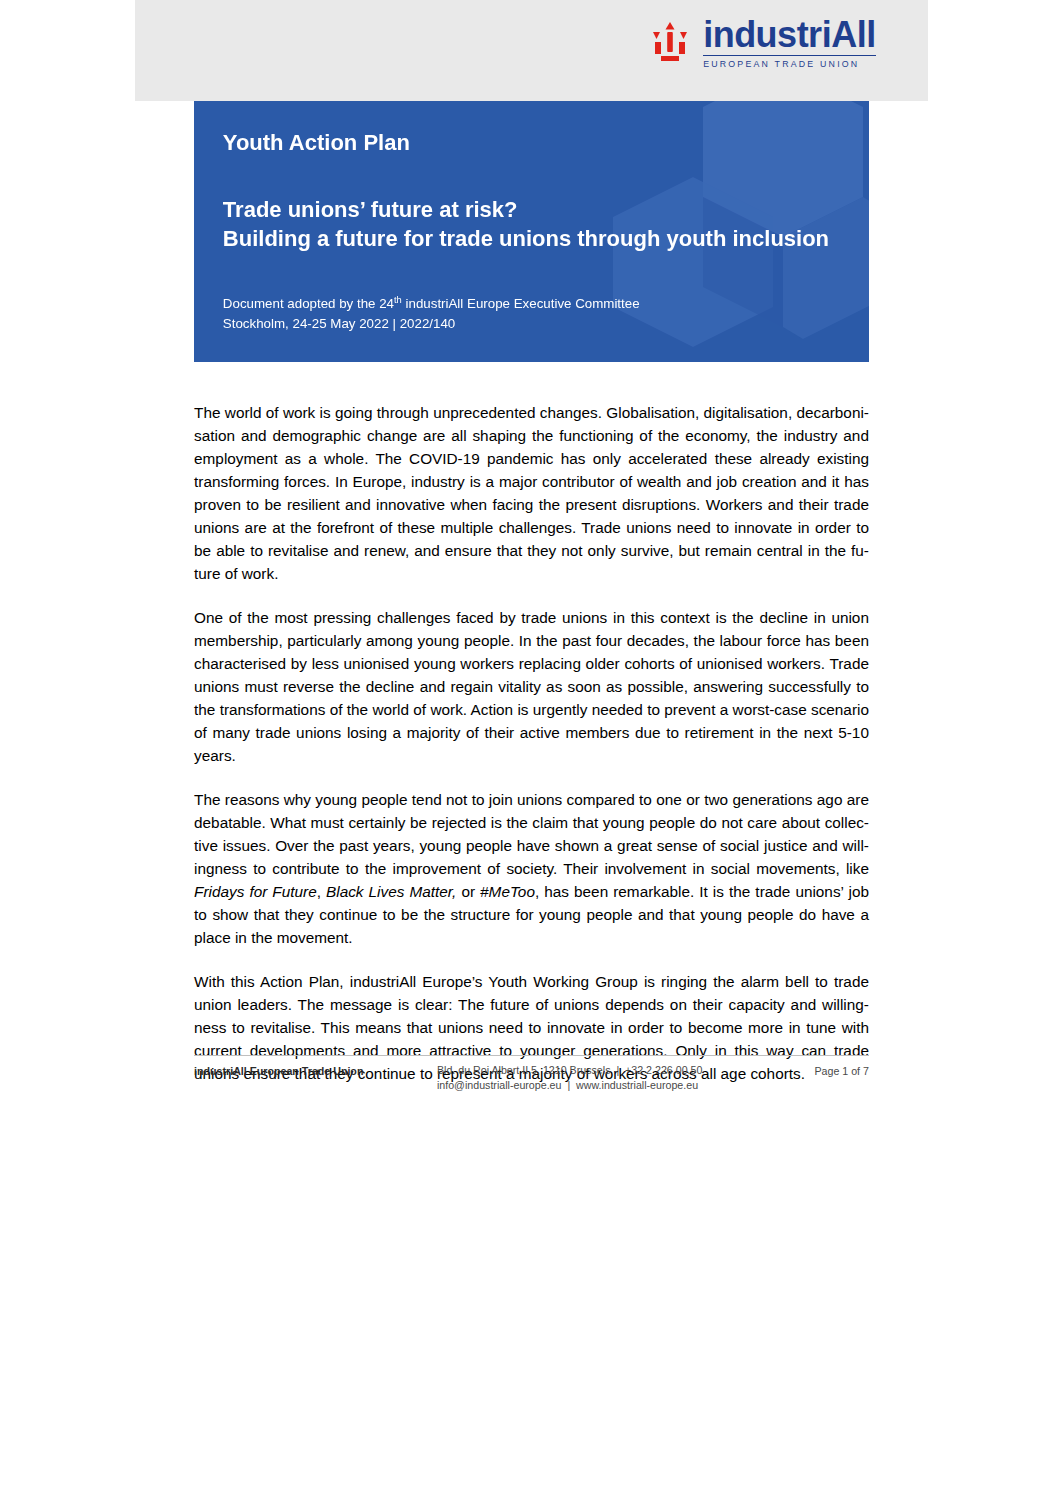industriAll
European Trade Union
Youth Action Plan
Trade unions’ future at risk?Building a future for trade unions through youth inclusion
Document adopted by the 24th industriAll Europe Executive Committee
Stockholm, 24-25 May 2022 | 2022/140
The world of work is going through unprecedented changes. Globalisation, digitalisation, decarbonisation and demographic change are all shaping the functioning of the economy, the industry and employment as a whole. The COVID-19 pandemic has only accelerated these already existing transforming forces. In Europe, industry is a major contributor of wealth and job creation and it has proven to be resilient and innovative when facing the present disruptions. Workers and their trade unions are at the forefront of these multiple challenges. Trade unions need to innovate in order to be able to revitalise and renew, and ensure that they not only survive, but remain central in the future of work.
One of the most pressing challenges faced by trade unions in this context is the decline in union membership, particularly among young people. In the past four decades, the labour force has been characterised by less unionised young workers replacing older cohorts of unionised workers. Trade unions must reverse the decline and regain vitality as soon as possible, answering successfully to the transformations of the world of work. Action is urgently needed to prevent a worst-case scenario of many trade unions losing a majority of their active members due to retirement in the next 5-10 years.
The reasons why young people tend not to join unions compared to one or two generations ago are debatable. What must certainly be rejected is the claim that young people do not care about collective issues. Over the past years, young people have shown a great sense of social justice and willingness to contribute to the improvement of society. Their involvement in social movements, like Fridays for Future, Black Lives Matter, or #MeToo, has been remarkable. It is the trade unions’ job to show that they continue to be the structure for young people and that young people do have a place in the movement.
With this Action Plan, industriAll Europe’s Youth Working Group is ringing the alarm bell to trade union leaders. The message is clear: The future of unions depends on their capacity and willingness to revitalise. This means that unions need to innovate in order to become more in tune with current developments and more attractive to younger generations. Only in this way can trade unions ensure that they continue to represent a majority of workers across all age cohorts.
| industriAll European Trade Union | Bld. du Roi Albert II 5, 1210 Brussels / +32 2 226.00.50 info@industriall-europe.eu / www.industriall-europe.eu | Page 1 of 7 |